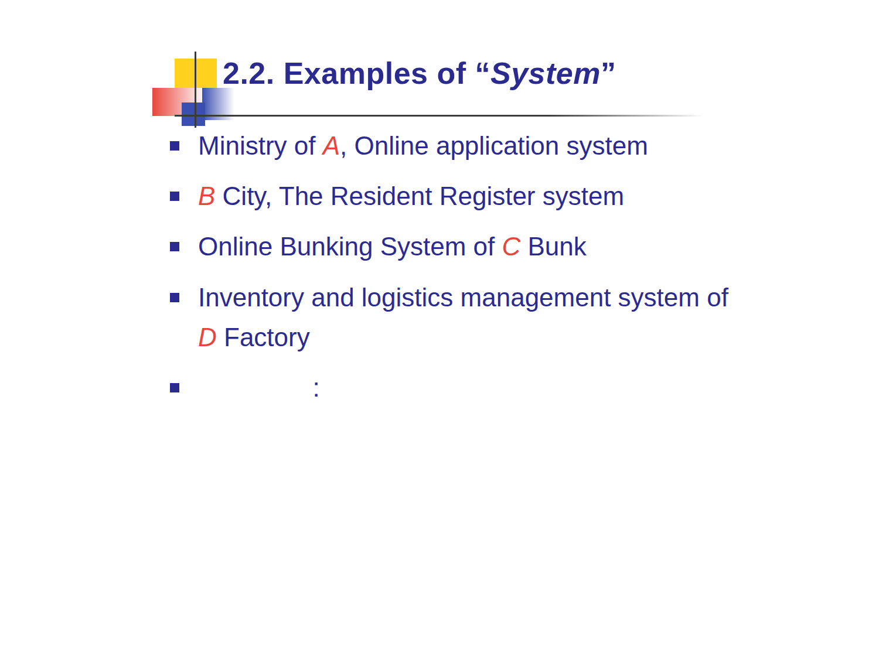2.2. Examples of “System”
Ministry of A, Online application system
B City, The Resident Register system
Online Bunking System of C Bunk
Inventory and logistics management system of D Factory
: